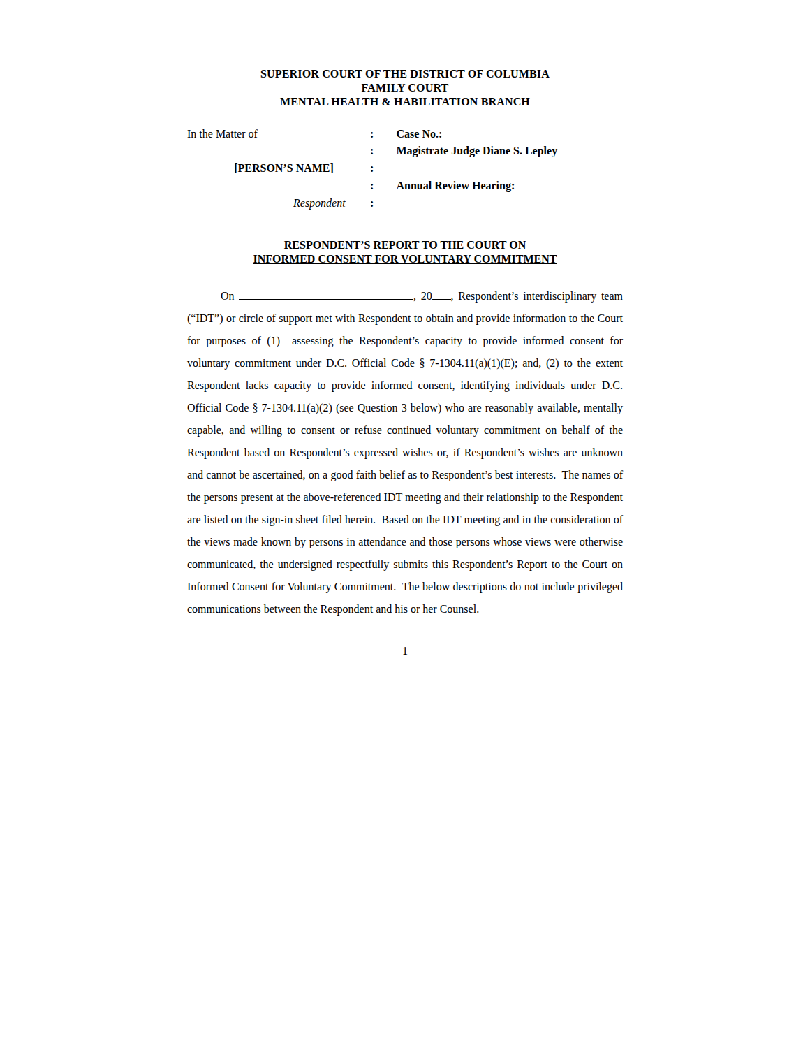SUPERIOR COURT OF THE DISTRICT OF COLUMBIA
FAMILY COURT
MENTAL HEALTH & HABILITATION BRANCH
| In the Matter of | : | Case No.: |
| | : | Magistrate Judge Diane S. Lepley |
| [PERSON’S NAME] | : | |
| | : | Annual Review Hearing: |
| Respondent | : | |
RESPONDENT’S REPORT TO THE COURT ON
INFORMED CONSENT FOR VOLUNTARY COMMITMENT
On , 20 , Respondent’s interdisciplinary team (“IDT”) or circle of support met with Respondent to obtain and provide information to the Court for purposes of (1) assessing the Respondent’s capacity to provide informed consent for voluntary commitment under D.C. Official Code § 7-1304.11(a)(1)(E); and, (2) to the extent Respondent lacks capacity to provide informed consent, identifying individuals under D.C. Official Code § 7-1304.11(a)(2) (see Question 3 below) who are reasonably available, mentally capable, and willing to consent or refuse continued voluntary commitment on behalf of the Respondent based on Respondent’s expressed wishes or, if Respondent’s wishes are unknown and cannot be ascertained, on a good faith belief as to Respondent’s best interests. The names of the persons present at the above-referenced IDT meeting and their relationship to the Respondent are listed on the sign-in sheet filed herein. Based on the IDT meeting and in the consideration of the views made known by persons in attendance and those persons whose views were otherwise communicated, the undersigned respectfully submits this Respondent’s Report to the Court on Informed Consent for Voluntary Commitment. The below descriptions do not include privileged communications between the Respondent and his or her Counsel.
1